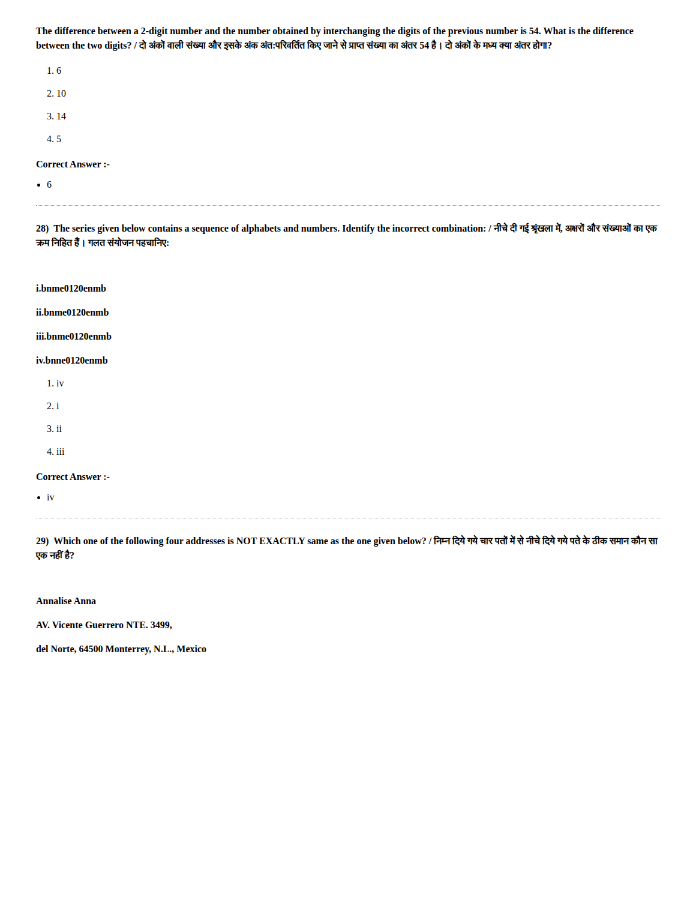The difference between a 2-digit number and the number obtained by interchanging the digits of the previous number is 54. What is the difference between the two digits? / दो अंकों वाली संख्या और इसके अंक अंत:परिवर्तित किए जाने से प्राप्त संख्या का अंतर 54 है। दो अंकों के मध्य क्या अंतर होगा?
1. 6
2. 10
3. 14
4. 5
Correct Answer :-
6
28) The series given below contains a sequence of alphabets and numbers. Identify the incorrect combination: / नीचे दी गई श्रृंखला में, अक्षरों और संख्याओं का एक क्रम निहित हैं। गलत संयोजन पहचानिए:
i.bnme0120enmb
ii.bnme0120enmb
iii.bnme0120enmb
iv.bnne0120enmb
1. iv
2. i
3. ii
4. iii
Correct Answer :-
iv
29) Which one of the following four addresses is NOT EXACTLY same as the one given below? / निम्न दिये गये चार पतों में से नीचे दिये गये पते के ठीक समान कौन सा एक नहीं है?
Annalise Anna
AV. Vicente Guerrero NTE. 3499,
del Norte, 64500 Monterrey, N.L., Mexico